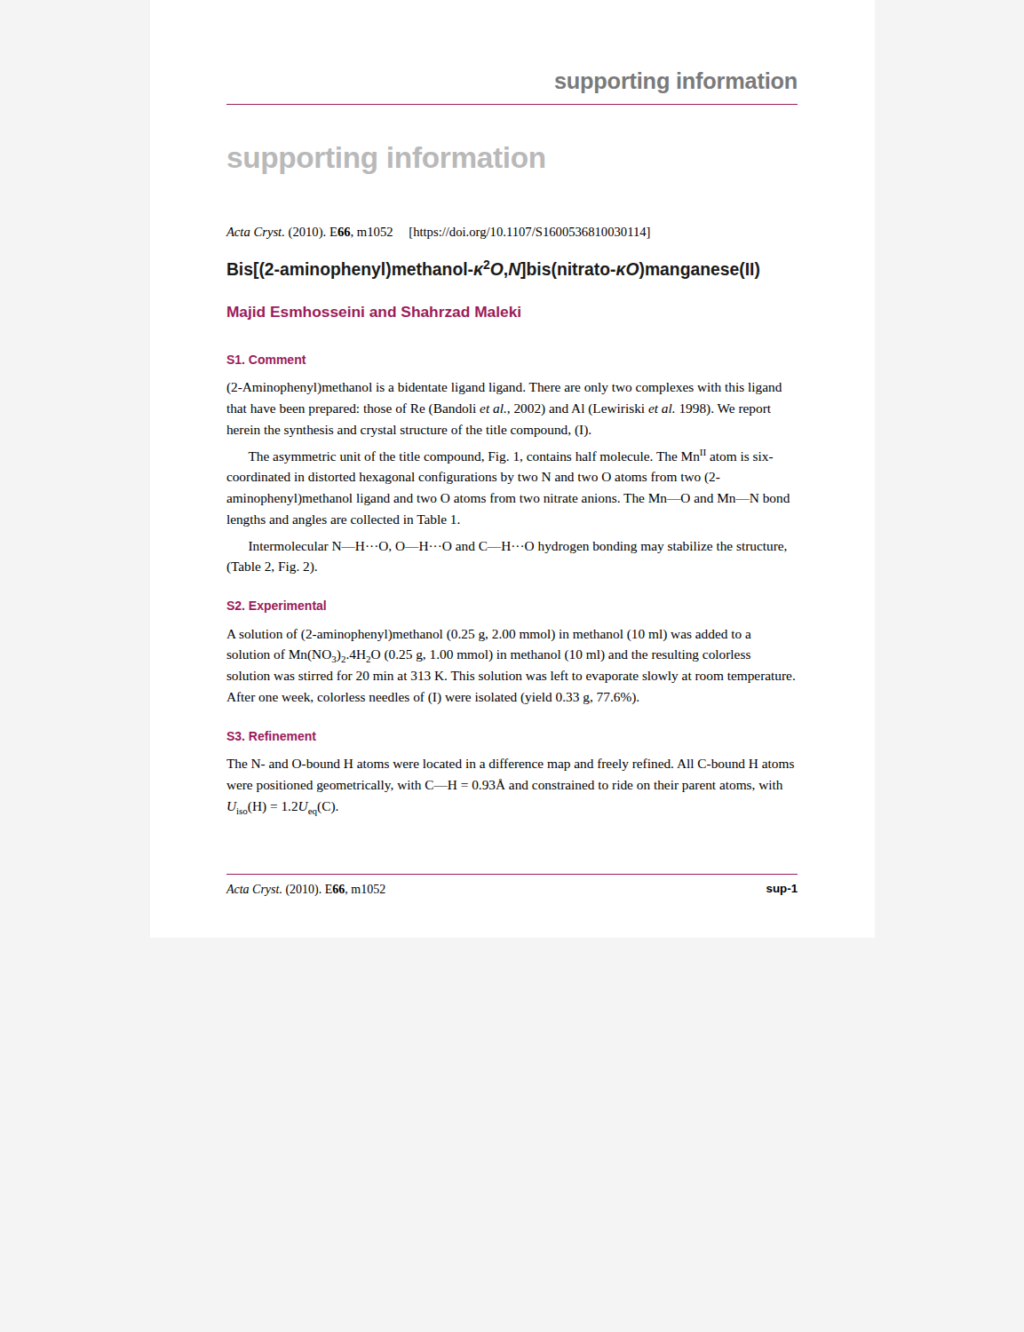supporting information
supporting information
Acta Cryst. (2010). E66, m1052 [https://doi.org/10.1107/S1600536810030114]
Bis[(2-aminophenyl)methanol-κ2O,N]bis(nitrato-κO)manganese(II)
Majid Esmhosseini and Shahrzad Maleki
S1. Comment
(2-Aminophenyl)methanol is a bidentate ligand ligand. There are only two complexes with this ligand that have been prepared: those of Re (Bandoli et al., 2002) and Al (Lewiriski et al. 1998). We report herein the synthesis and crystal structure of the title compound, (I).
The asymmetric unit of the title compound, Fig. 1, contains half molecule. The MnII atom is six-coordinated in distorted hexagonal configurations by two N and two O atoms from two (2-aminophenyl)methanol ligand and two O atoms from two nitrate anions. The Mn—O and Mn—N bond lengths and angles are collected in Table 1.
Intermolecular N—H···O, O—H···O and C—H···O hydrogen bonding may stabilize the structure, (Table 2, Fig. 2).
S2. Experimental
A solution of (2-aminophenyl)methanol (0.25 g, 2.00 mmol) in methanol (10 ml) was added to a solution of Mn(NO3)2.4H2O (0.25 g, 1.00 mmol) in methanol (10 ml) and the resulting colorless solution was stirred for 20 min at 313 K. This solution was left to evaporate slowly at room temperature. After one week, colorless needles of (I) were isolated (yield 0.33 g, 77.6%).
S3. Refinement
The N- and O-bound H atoms were located in a difference map and freely refined. All C-bound H atoms were positioned geometrically, with C—H = 0.93Å and constrained to ride on their parent atoms, with Uiso(H) = 1.2Ueq(C).
Acta Cryst. (2010). E66, m1052
sup-1